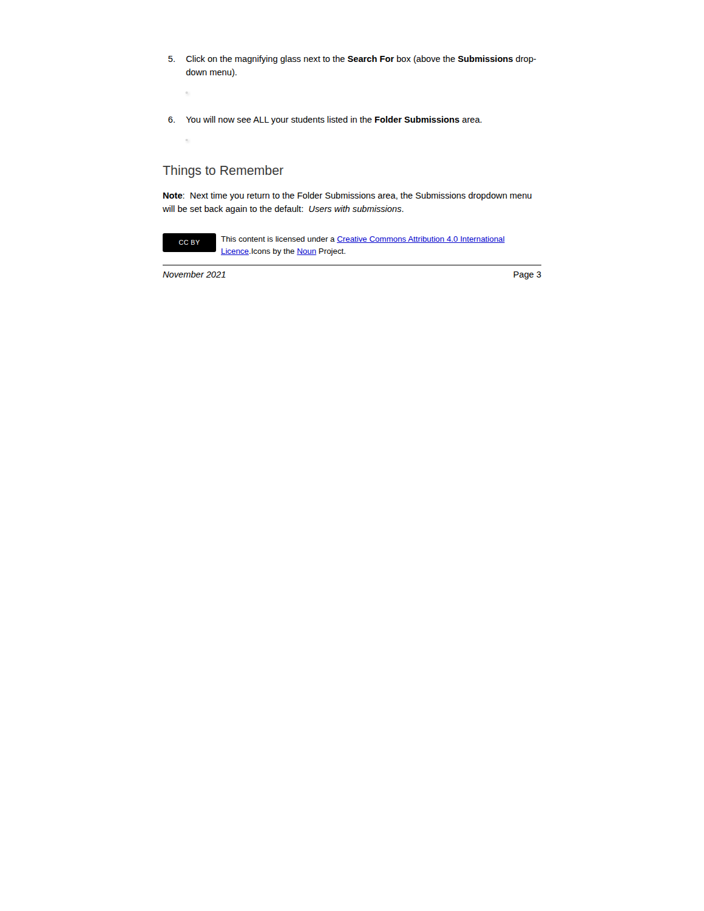5. Click on the magnifying glass next to the Search For box (above the Submissions drop-down menu).
6. You will now see ALL your students listed in the Folder Submissions area.
Things to Remember
Note: Next time you return to the Folder Submissions area, the Submissions dropdown menu will be set back again to the default: Users with submissions.
CC BY
This content is licensed under a Creative Commons Attribution 4.0 International Licence.Icons by the Noun Project.
November 2021 Page 3